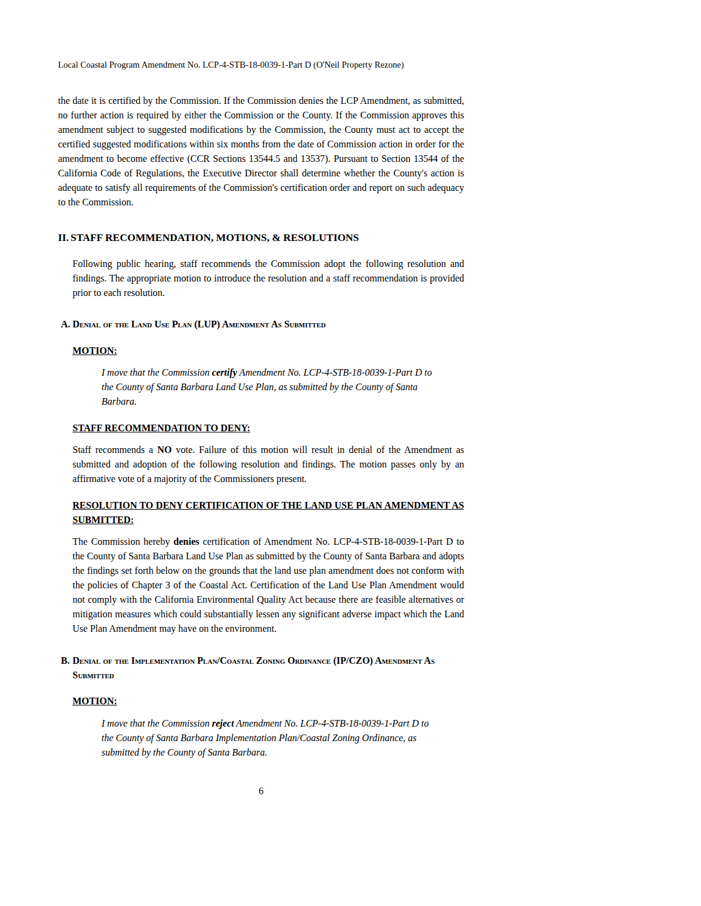Local Coastal Program Amendment No. LCP-4-STB-18-0039-1-Part D (O'Neil Property Rezone)
the date it is certified by the Commission. If the Commission denies the LCP Amendment, as submitted, no further action is required by either the Commission or the County. If the Commission approves this amendment subject to suggested modifications by the Commission, the County must act to accept the certified suggested modifications within six months from the date of Commission action in order for the amendment to become effective (CCR Sections 13544.5 and 13537). Pursuant to Section 13544 of the California Code of Regulations, the Executive Director shall determine whether the County's action is adequate to satisfy all requirements of the Commission's certification order and report on such adequacy to the Commission.
II. STAFF RECOMMENDATION, MOTIONS, & RESOLUTIONS
Following public hearing, staff recommends the Commission adopt the following resolution and findings. The appropriate motion to introduce the resolution and a staff recommendation is provided prior to each resolution.
A. Denial of the Land Use Plan (LUP) Amendment As Submitted
MOTION:
I move that the Commission certify Amendment No. LCP-4-STB-18-0039-1-Part D to the County of Santa Barbara Land Use Plan, as submitted by the County of Santa Barbara.
STAFF RECOMMENDATION TO DENY:
Staff recommends a NO vote. Failure of this motion will result in denial of the Amendment as submitted and adoption of the following resolution and findings. The motion passes only by an affirmative vote of a majority of the Commissioners present.
RESOLUTION TO DENY CERTIFICATION OF THE LAND USE PLAN AMENDMENT AS SUBMITTED:
The Commission hereby denies certification of Amendment No. LCP-4-STB-18-0039-1-Part D to the County of Santa Barbara Land Use Plan as submitted by the County of Santa Barbara and adopts the findings set forth below on the grounds that the land use plan amendment does not conform with the policies of Chapter 3 of the Coastal Act. Certification of the Land Use Plan Amendment would not comply with the California Environmental Quality Act because there are feasible alternatives or mitigation measures which could substantially lessen any significant adverse impact which the Land Use Plan Amendment may have on the environment.
B. Denial of the Implementation Plan/Coastal Zoning Ordinance (IP/CZO) Amendment As Submitted
MOTION:
I move that the Commission reject Amendment No. LCP-4-STB-18-0039-1-Part D to the County of Santa Barbara Implementation Plan/Coastal Zoning Ordinance, as submitted by the County of Santa Barbara.
6